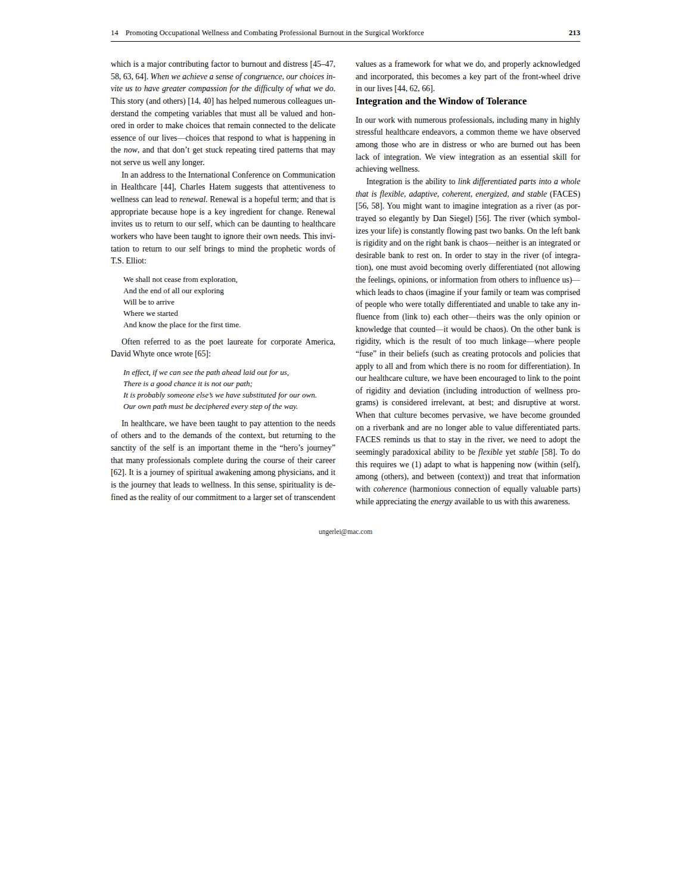14 Promoting Occupational Wellness and Combating Professional Burnout in the Surgical Workforce 213
which is a major contributing factor to burnout and distress [45–47, 58, 63, 64]. When we achieve a sense of congruence, our choices invite us to have greater compassion for the difficulty of what we do. This story (and others) [14, 40] has helped numerous colleagues understand the competing variables that must all be valued and honored in order to make choices that remain connected to the delicate essence of our lives—choices that respond to what is happening in the now, and that don’t get stuck repeating tired patterns that may not serve us well any longer.
In an address to the International Conference on Communication in Healthcare [44], Charles Hatem suggests that attentiveness to wellness can lead to renewal. Renewal is a hopeful term; and that is appropriate because hope is a key ingredient for change. Renewal invites us to return to our self, which can be daunting to healthcare workers who have been taught to ignore their own needs. This invitation to return to our self brings to mind the prophetic words of T.S. Elliot:
We shall not cease from exploration,
And the end of all our exploring
Will be to arrive
Where we started
And know the place for the first time.
Often referred to as the poet laureate for corporate America, David Whyte once wrote [65]:
In effect, if we can see the path ahead laid out for us,
There is a good chance it is not our path;
It is probably someone else’s we have substituted for our own.
Our own path must be deciphered every step of the way.
In healthcare, we have been taught to pay attention to the needs of others and to the demands of the context, but returning to the sanctity of the self is an important theme in the “hero’s journey” that many professionals complete during the course of their career [62]. It is a journey of spiritual awakening among physicians, and it is the journey that leads to wellness. In this sense, spirituality is defined as the reality of our commitment to a larger set of transcendent values as a framework for what we do, and properly acknowledged and incorporated, this becomes a key part of the front-wheel drive in our lives [44, 62, 66].
Integration and the Window of Tolerance
In our work with numerous professionals, including many in highly stressful healthcare endeavors, a common theme we have observed among those who are in distress or who are burned out has been lack of integration. We view integration as an essential skill for achieving wellness.
Integration is the ability to link differentiated parts into a whole that is flexible, adaptive, coherent, energized, and stable (FACES) [56, 58]. You might want to imagine integration as a river (as portrayed so elegantly by Dan Siegel) [56]. The river (which symbolizes your life) is constantly flowing past two banks. On the left bank is rigidity and on the right bank is chaos—neither is an integrated or desirable bank to rest on. In order to stay in the river (of integration), one must avoid becoming overly differentiated (not allowing the feelings, opinions, or information from others to influence us)—which leads to chaos (imagine if your family or team was comprised of people who were totally differentiated and unable to take any influence from (link to) each other—theirs was the only opinion or knowledge that counted—it would be chaos). On the other bank is rigidity, which is the result of too much linkage—where people “fuse” in their beliefs (such as creating protocols and policies that apply to all and from which there is no room for differentiation). In our healthcare culture, we have been encouraged to link to the point of rigidity and deviation (including introduction of wellness programs) is considered irrelevant, at best; and disruptive at worst. When that culture becomes pervasive, we have become grounded on a riverbank and are no longer able to value differentiated parts. FACES reminds us that to stay in the river, we need to adopt the seemingly paradoxical ability to be flexible yet stable [58]. To do this requires we (1) adapt to what is happening now (within (self), among (others), and between (context)) and treat that information with coherence (harmonious connection of equally valuable parts) while appreciating the energy available to us with this awareness.
ungerlei@mac.com